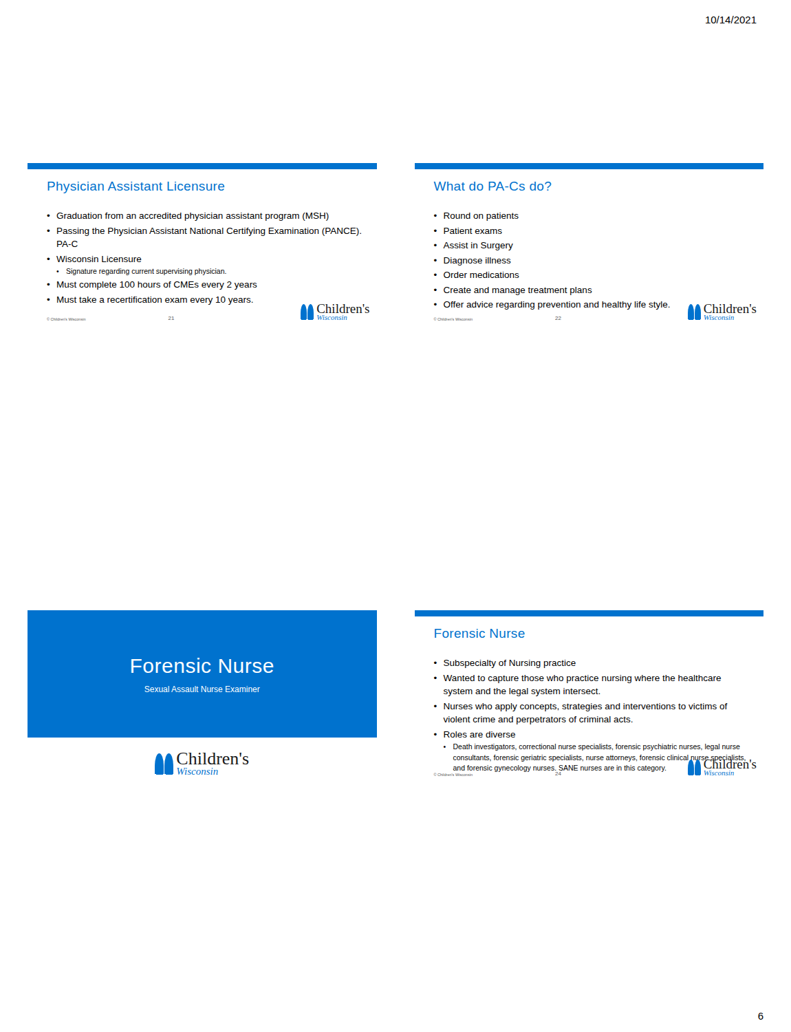10/14/2021
Physician Assistant Licensure
Graduation from an accredited physician assistant program (MSH)
Passing the Physician Assistant National Certifying Examination (PANCE). PA-C
Wisconsin Licensure
Signature regarding current supervising physician.
Must complete 100 hours of CMEs every 2 years
Must take a recertification exam every 10 years.
© Children's Wisconsin 21
Children's
Wisconsin
What do PA-Cs do?
Round on patients
Patient exams
Assist in Surgery
Diagnose illness
Order medications
Create and manage treatment plans
Offer advice regarding prevention and healthy life style.
© Children's Wisconsin 22
Children's
Wisconsin
Forensic Nurse
Sexual Assault Nurse Examiner
Children's
Wisconsin
Forensic Nurse
Subspecialty of Nursing practice
Wanted to capture those who practice nursing where the healthcare system and the legal system intersect.
Nurses who apply concepts, strategies and interventions to victims of violent crime and perpetrators of criminal acts.
Roles are diverse
Death investigators, correctional nurse specialists, forensic psychiatric nurses, legal nurse consultants, forensic geriatric specialists, nurse attorneys, forensic clinical nurse specialists, and forensic gynecology nurses. SANE nurses are in this category.
© Children's Wisconsin 24
Children's
Wisconsin
6